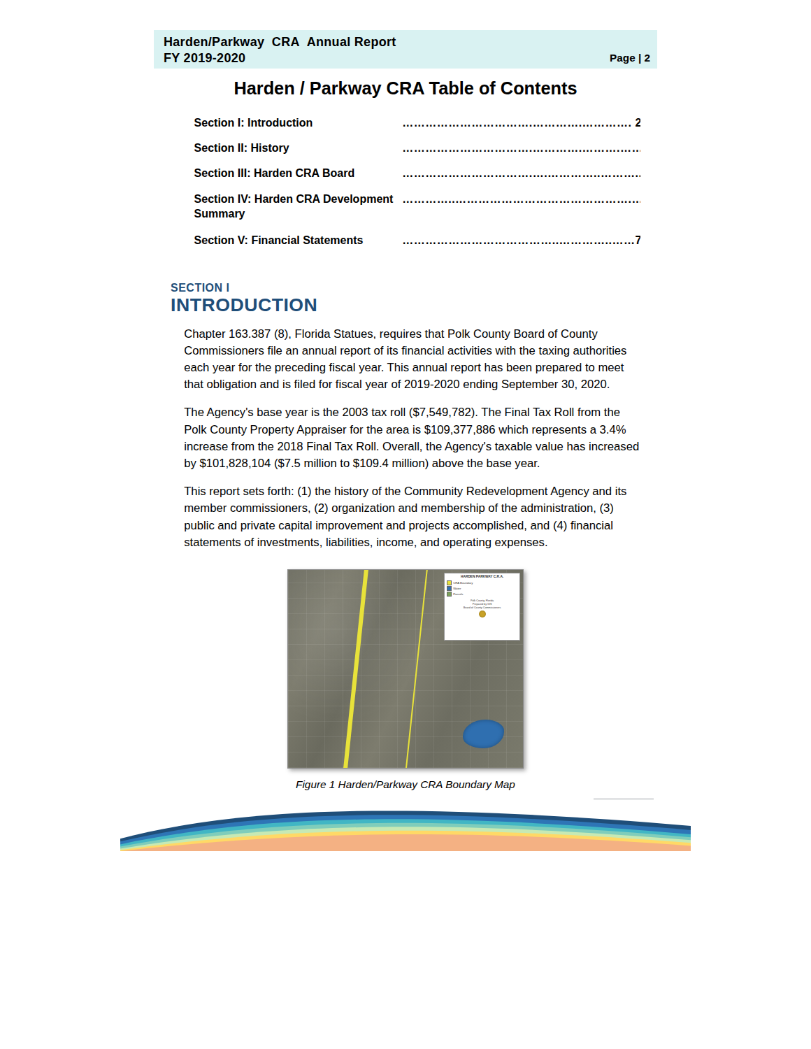Harden/Parkway CRA Annual Report
FY 2019-2020
Page | 2
Harden / Parkway CRA Table of Contents
Section I: Introduction
…………………………….………….…………. 2
Section II: History
…………………………….………….……….………3
Section III: Harden CRA Board
…………………………….….…………..………..5
Section IV: Harden CRA Development
Summary
…………..……………………………………….…6
Section V: Financial Statements
…………………………………..…………..……7
SECTION I
INTRODUCTION
Chapter 163.387 (8), Florida Statues, requires that Polk County Board of County Commissioners file an annual report of its financial activities with the taxing authorities each year for the preceding fiscal year. This annual report has been prepared to meet that obligation and is filed for fiscal year of 2019-2020 ending September 30, 2020.
The Agency's base year is the 2003 tax roll ($7,549,782). The Final Tax Roll from the Polk County Property Appraiser for the area is $109,377,886 which represents a 3.4% increase from the 2018 Final Tax Roll. Overall, the Agency's taxable value has increased by $101,828,104 ($7.5 million to $109.4 million) above the base year.
This report sets forth: (1) the history of the Community Redevelopment Agency and its member commissioners, (2) organization and membership of the administration, (3) public and private capital improvement and projects accomplished, and (4) financial statements of investments, liabilities, income, and operating expenses.
HARDEN PARKWAY C.R.A.
CRA Boundary
Water
Parcels
Polk County, Florida
Prepared by GIS
Board of County Commissioners
Figure 1 Harden/Parkway CRA Boundary Map